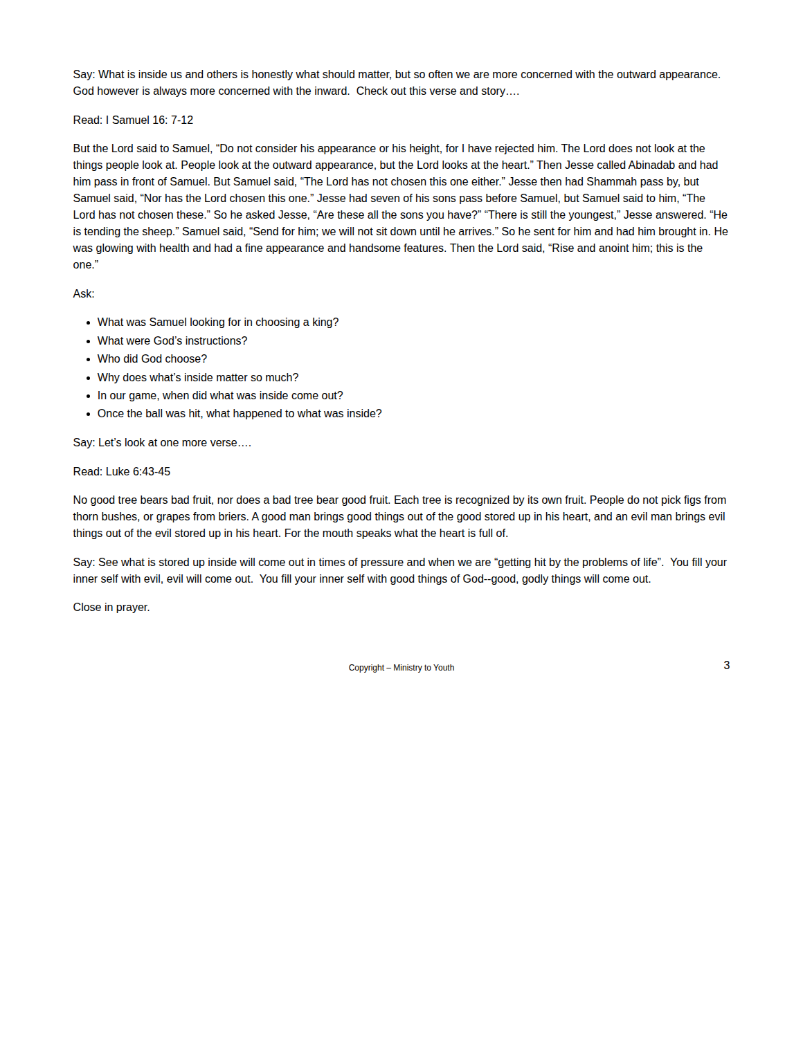Say: What is inside us and others is honestly what should matter, but so often we are more concerned with the outward appearance. God however is always more concerned with the inward. Check out this verse and story….
Read: I Samuel 16: 7-12
But the Lord said to Samuel, “Do not consider his appearance or his height, for I have rejected him. The Lord does not look at the things people look at. People look at the outward appearance, but the Lord looks at the heart.” Then Jesse called Abinadab and had him pass in front of Samuel. But Samuel said, “The Lord has not chosen this one either.” Jesse then had Shammah pass by, but Samuel said, “Nor has the Lord chosen this one.” Jesse had seven of his sons pass before Samuel, but Samuel said to him, “The Lord has not chosen these.” So he asked Jesse, “Are these all the sons you have?” “There is still the youngest,” Jesse answered. “He is tending the sheep.” Samuel said, “Send for him; we will not sit down until he arrives.” So he sent for him and had him brought in. He was glowing with health and had a fine appearance and handsome features. Then the Lord said, “Rise and anoint him; this is the one.”
Ask:
What was Samuel looking for in choosing a king?
What were God’s instructions?
Who did God choose?
Why does what’s inside matter so much?
In our game, when did what was inside come out?
Once the ball was hit, what happened to what was inside?
Say: Let’s look at one more verse….
Read: Luke 6:43-45
No good tree bears bad fruit, nor does a bad tree bear good fruit. Each tree is recognized by its own fruit. People do not pick figs from thorn bushes, or grapes from briers. A good man brings good things out of the good stored up in his heart, and an evil man brings evil things out of the evil stored up in his heart. For the mouth speaks what the heart is full of.
Say: See what is stored up inside will come out in times of pressure and when we are “getting hit by the problems of life”. You fill your inner self with evil, evil will come out. You fill your inner self with good things of God--good, godly things will come out.
Close in prayer.
Copyright – Ministry to Youth 3